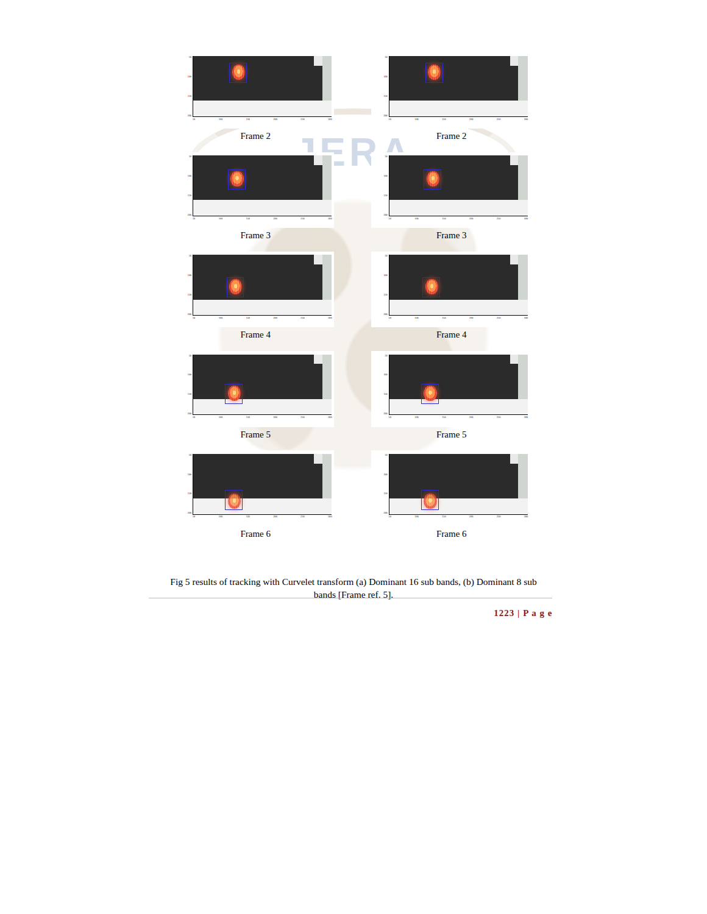JERA
50100150200
50100150200250300
Frame 2
50100150200
50100150200250300
Frame 2
50100150200
50100150200250300
Frame 3
50100150200
50100150200250300
Frame 3
50100150200
50100150200250300
Frame 4
50100150200
50100150200250300
Frame 4
50100150200
50100150200250300
Frame 5
50100150200
50100150200250300
Frame 5
50100150200
50100150200250300
Frame 6
50100150200
50100150200250300
Frame 6
Fig 5 results of tracking with Curvelet transform (a) Dominant 16 sub bands, (b) Dominant 8 sub bands [Frame ref. 5].
1223 | P a g e